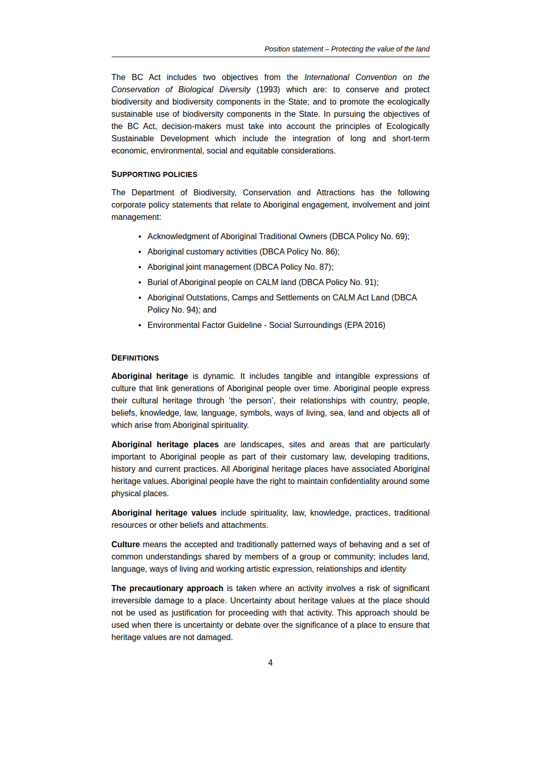Position statement – Protecting the value of the land
The BC Act includes two objectives from the International Convention on the Conservation of Biological Diversity (1993) which are: to conserve and protect biodiversity and biodiversity components in the State; and to promote the ecologically sustainable use of biodiversity components in the State. In pursuing the objectives of the BC Act, decision-makers must take into account the principles of Ecologically Sustainable Development which include the integration of long and short-term economic, environmental, social and equitable considerations.
SUPPORTING POLICIES
The Department of Biodiversity, Conservation and Attractions has the following corporate policy statements that relate to Aboriginal engagement, involvement and joint management:
Acknowledgment of Aboriginal Traditional Owners (DBCA Policy No. 69);
Aboriginal customary activities (DBCA Policy No. 86);
Aboriginal joint management (DBCA Policy No. 87);
Burial of Aboriginal people on CALM land (DBCA Policy No. 91);
Aboriginal Outstations, Camps and Settlements on CALM Act Land (DBCA Policy No. 94); and
Environmental Factor Guideline - Social Surroundings (EPA 2016)
DEFINITIONS
Aboriginal heritage is dynamic. It includes tangible and intangible expressions of culture that link generations of Aboriginal people over time. Aboriginal people express their cultural heritage through ‘the person’, their relationships with country, people, beliefs, knowledge, law, language, symbols, ways of living, sea, land and objects all of which arise from Aboriginal spirituality.
Aboriginal heritage places are landscapes, sites and areas that are particularly important to Aboriginal people as part of their customary law, developing traditions, history and current practices. All Aboriginal heritage places have associated Aboriginal heritage values. Aboriginal people have the right to maintain confidentiality around some physical places.
Aboriginal heritage values include spirituality, law, knowledge, practices, traditional resources or other beliefs and attachments.
Culture means the accepted and traditionally patterned ways of behaving and a set of common understandings shared by members of a group or community; includes land, language, ways of living and working artistic expression, relationships and identity
The precautionary approach is taken where an activity involves a risk of significant irreversible damage to a place. Uncertainty about heritage values at the place should not be used as justification for proceeding with that activity. This approach should be used when there is uncertainty or debate over the significance of a place to ensure that heritage values are not damaged.
4